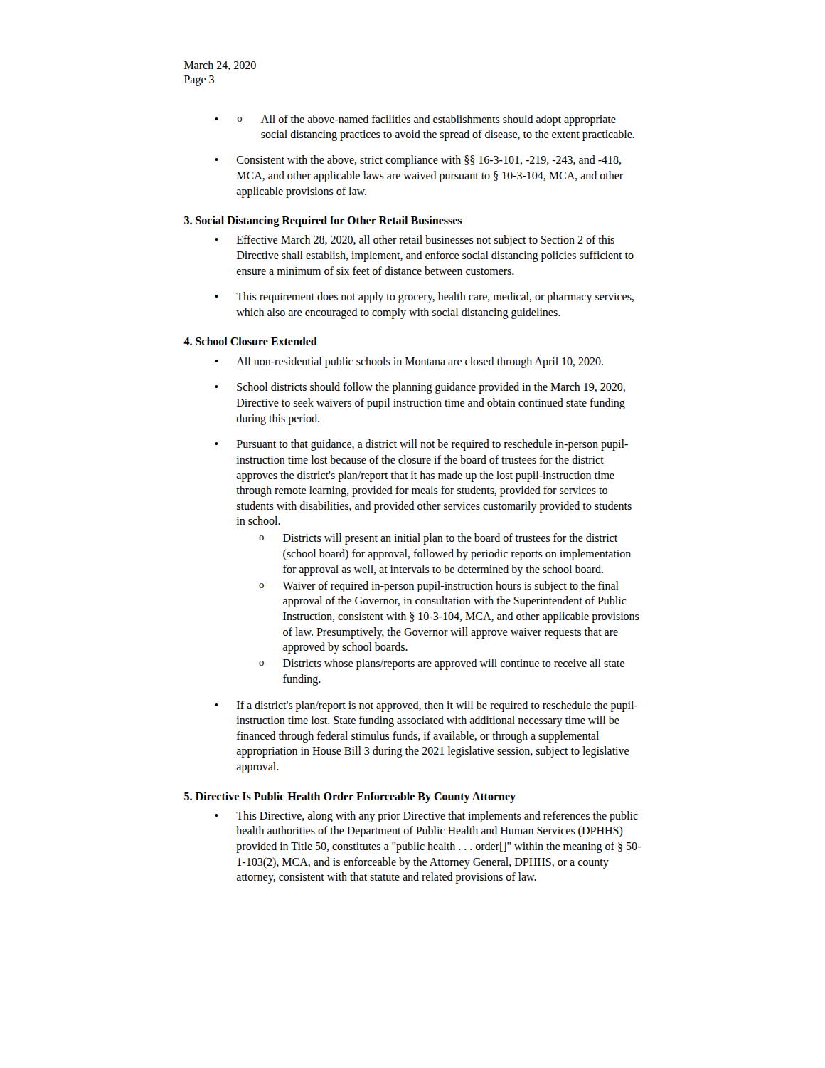March 24, 2020
Page 3
All of the above-named facilities and establishments should adopt appropriate social distancing practices to avoid the spread of disease, to the extent practicable.
Consistent with the above, strict compliance with §§ 16-3-101, -219, -243, and -418, MCA, and other applicable laws are waived pursuant to § 10-3-104, MCA, and other applicable provisions of law.
3. Social Distancing Required for Other Retail Businesses
Effective March 28, 2020, all other retail businesses not subject to Section 2 of this Directive shall establish, implement, and enforce social distancing policies sufficient to ensure a minimum of six feet of distance between customers.
This requirement does not apply to grocery, health care, medical, or pharmacy services, which also are encouraged to comply with social distancing guidelines.
4. School Closure Extended
All non-residential public schools in Montana are closed through April 10, 2020.
School districts should follow the planning guidance provided in the March 19, 2020, Directive to seek waivers of pupil instruction time and obtain continued state funding during this period.
Pursuant to that guidance, a district will not be required to reschedule in-person pupil-instruction time lost because of the closure if the board of trustees for the district approves the district's plan/report that it has made up the lost pupil-instruction time through remote learning, provided for meals for students, provided for services to students with disabilities, and provided other services customarily provided to students in school.
Districts will present an initial plan to the board of trustees for the district (school board) for approval, followed by periodic reports on implementation for approval as well, at intervals to be determined by the school board.
Waiver of required in-person pupil-instruction hours is subject to the final approval of the Governor, in consultation with the Superintendent of Public Instruction, consistent with § 10-3-104, MCA, and other applicable provisions of law. Presumptively, the Governor will approve waiver requests that are approved by school boards.
Districts whose plans/reports are approved will continue to receive all state funding.
If a district's plan/report is not approved, then it will be required to reschedule the pupil-instruction time lost. State funding associated with additional necessary time will be financed through federal stimulus funds, if available, or through a supplemental appropriation in House Bill 3 during the 2021 legislative session, subject to legislative approval.
5. Directive Is Public Health Order Enforceable By County Attorney
This Directive, along with any prior Directive that implements and references the public health authorities of the Department of Public Health and Human Services (DPHHS) provided in Title 50, constitutes a "public health . . . order[]" within the meaning of § 50-1-103(2), MCA, and is enforceable by the Attorney General, DPHHS, or a county attorney, consistent with that statute and related provisions of law.